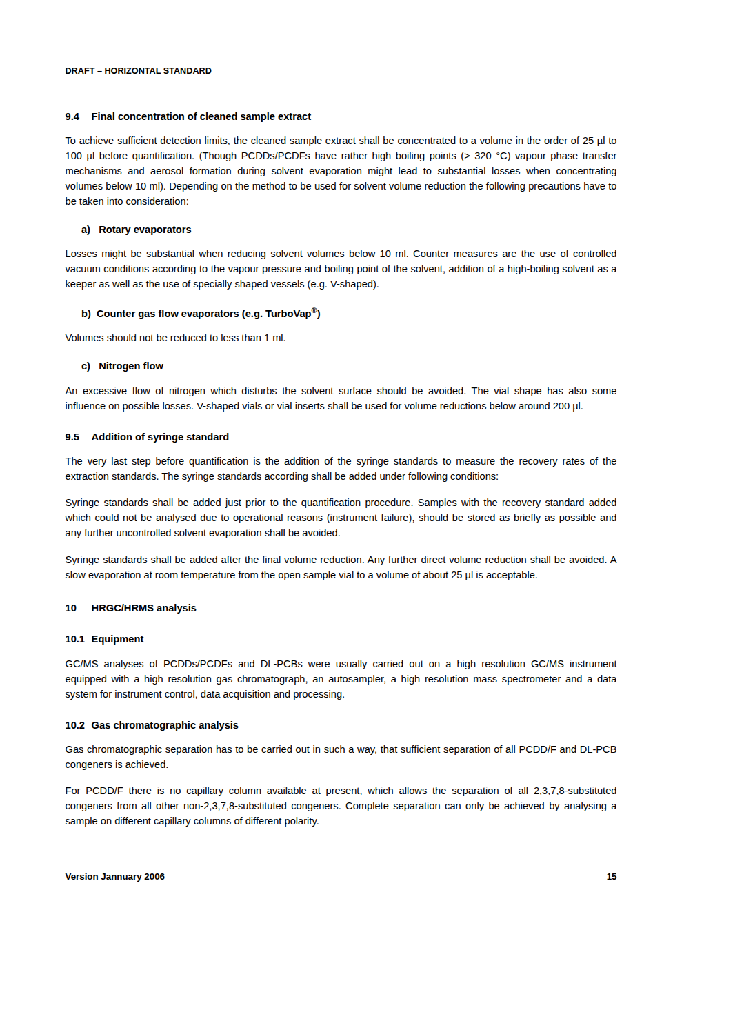DRAFT – HORIZONTAL STANDARD
9.4 Final concentration of cleaned sample extract
To achieve sufficient detection limits, the cleaned sample extract shall be concentrated to a volume in the order of 25 µl to 100 µl before quantification. (Though PCDDs/PCDFs have rather high boiling points (> 320 °C) vapour phase transfer mechanisms and aerosol formation during solvent evaporation might lead to substantial losses when concentrating volumes below 10 ml). Depending on the method to be used for solvent volume reduction the following precautions have to be taken into consideration:
a) Rotary evaporators
Losses might be substantial when reducing solvent volumes below 10 ml. Counter measures are the use of controlled vacuum conditions according to the vapour pressure and boiling point of the solvent, addition of a high-boiling solvent as a keeper as well as the use of specially shaped vessels (e.g. V-shaped).
b) Counter gas flow evaporators (e.g. TurboVap®)
Volumes should not be reduced to less than 1 ml.
c) Nitrogen flow
An excessive flow of nitrogen which disturbs the solvent surface should be avoided. The vial shape has also some influence on possible losses. V-shaped vials or vial inserts shall be used for volume reductions below around 200 µl.
9.5 Addition of syringe standard
The very last step before quantification is the addition of the syringe standards to measure the recovery rates of the extraction standards. The syringe standards according shall be added under following conditions:
Syringe standards shall be added just prior to the quantification procedure. Samples with the recovery standard added which could not be analysed due to operational reasons (instrument failure), should be stored as briefly as possible and any further uncontrolled solvent evaporation shall be avoided.
Syringe standards shall be added after the final volume reduction. Any further direct volume reduction shall be avoided. A slow evaporation at room temperature from the open sample vial to a volume of about 25 µl is acceptable.
10 HRGC/HRMS analysis
10.1 Equipment
GC/MS analyses of PCDDs/PCDFs and DL-PCBs were usually carried out on a high resolution GC/MS instrument equipped with a high resolution gas chromatograph, an autosampler, a high resolution mass spectrometer and a data system for instrument control, data acquisition and processing.
10.2 Gas chromatographic analysis
Gas chromatographic separation has to be carried out in such a way, that sufficient separation of all PCDD/F and DL-PCB congeners is achieved.
For PCDD/F there is no capillary column available at present, which allows the separation of all 2,3,7,8-substituted congeners from all other non-2,3,7,8-substituted congeners. Complete separation can only be achieved by analysing a sample on different capillary columns of different polarity.
Version Jannuary 2006 15